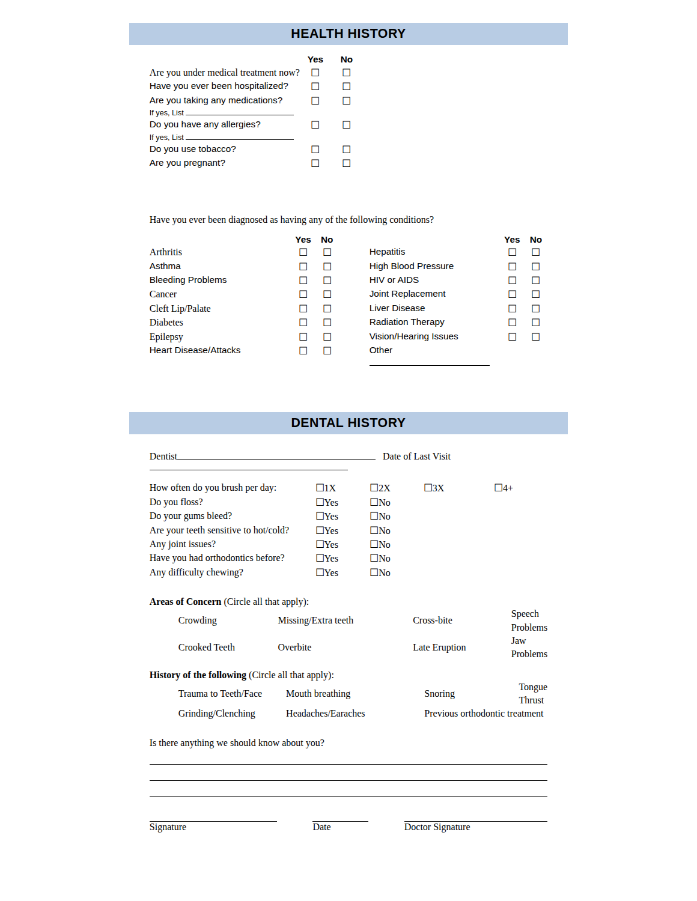HEALTH HISTORY
| | Yes | No |
| Are you under medical treatment now? | ☐ | ☐ |
| Have you ever been hospitalized? | ☐ | ☐ |
| Are you taking any medications? | ☐ | ☐ |
| If yes, List | | |
| Do you have any allergies? | ☐ | ☐ |
| If yes, List | | |
| Do you use tobacco? | ☐ | ☐ |
| Are you pregnant? | ☐ | ☐ |
Have you ever been diagnosed as having any of the following conditions?
| | Yes | No | | | Yes | No |
| Arthritis | ☐ | ☐ | | Hepatitis | ☐ | ☐ |
| Asthma | ☐ | ☐ | | High Blood Pressure | ☐ | ☐ |
| Bleeding Problems | ☐ | ☐ | | HIV or AIDS | ☐ | ☐ |
| Cancer | ☐ | ☐ | | Joint Replacement | ☐ | ☐ |
| Cleft Lip/Palate | ☐ | ☐ | | Liver Disease | ☐ | ☐ |
| Diabetes | ☐ | ☐ | | Radiation Therapy | ☐ | ☐ |
| Epilepsy | ☐ | ☐ | | Vision/Hearing Issues | ☐ | ☐ |
| Heart Disease/Attacks | ☐ | ☐ | | Other | | |
DENTAL HISTORY
Dentist Date of Last Visit
| How often do you brush per day: | ☐ 1X | ☐ 2X | ☐ 3X | ☐ 4+ |
| Do you floss? | ☐ Yes | ☐ No | | |
| Do your gums bleed? | ☐ Yes | ☐ No | | |
| Are your teeth sensitive to hot/cold? | ☐ Yes | ☐ No | | |
| Any joint issues? | ☐ Yes | ☐ No | | |
| Have you had orthodontics before? | ☐ Yes | ☐ No | | |
| Any difficulty chewing? | ☐ Yes | ☐ No | | |
Areas of Concern (Circle all that apply):
| Crowding | Missing/Extra teeth | Cross-bite | Speech Problems |
| Crooked Teeth | Overbite | Late Eruption | Jaw Problems |
History of the following (Circle all that apply):
| Trauma to Teeth/Face | Mouth breathing | Snoring | Tongue Thrust |
| Grinding/Clenching | Headaches/Earaches | Previous orthodontic treatment |
Is there anything we should know about you?
| Signature | | Date | | Doctor Signature |